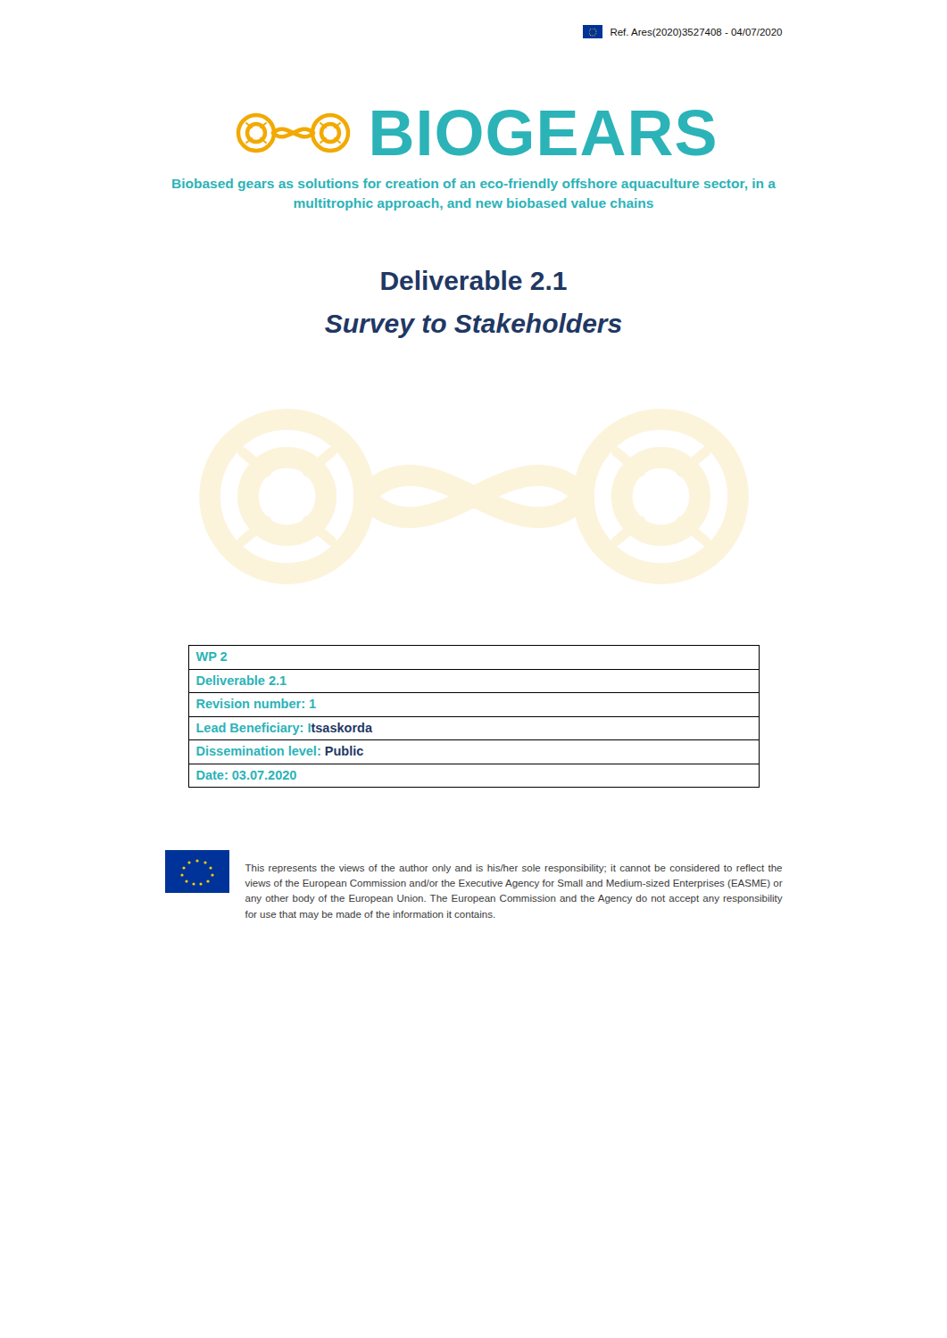Ref. Ares(2020)3527408 - 04/07/2020
BIOGEARS
Biobased gears as solutions for creation of an eco-friendly offshore aquaculture sector, in a multitrophic approach, and new biobased value chains
Deliverable 2.1
Survey to Stakeholders
| WP 2 |
| Deliverable 2.1 |
| Revision number: 1 |
| Lead Beneficiary: I tsaskorda |
| Dissemination level: Public |
| Date: 03.07.2020 |
This represents the views of the author only and is his/her sole responsibility; it cannot be considered to reflect the views of the European Commission and/or the Executive Agency for Small and Medium-sized Enterprises (EASME) or any other body of the European Union. The European Commission and the Agency do not accept any responsibility for use that may be made of the information it contains.